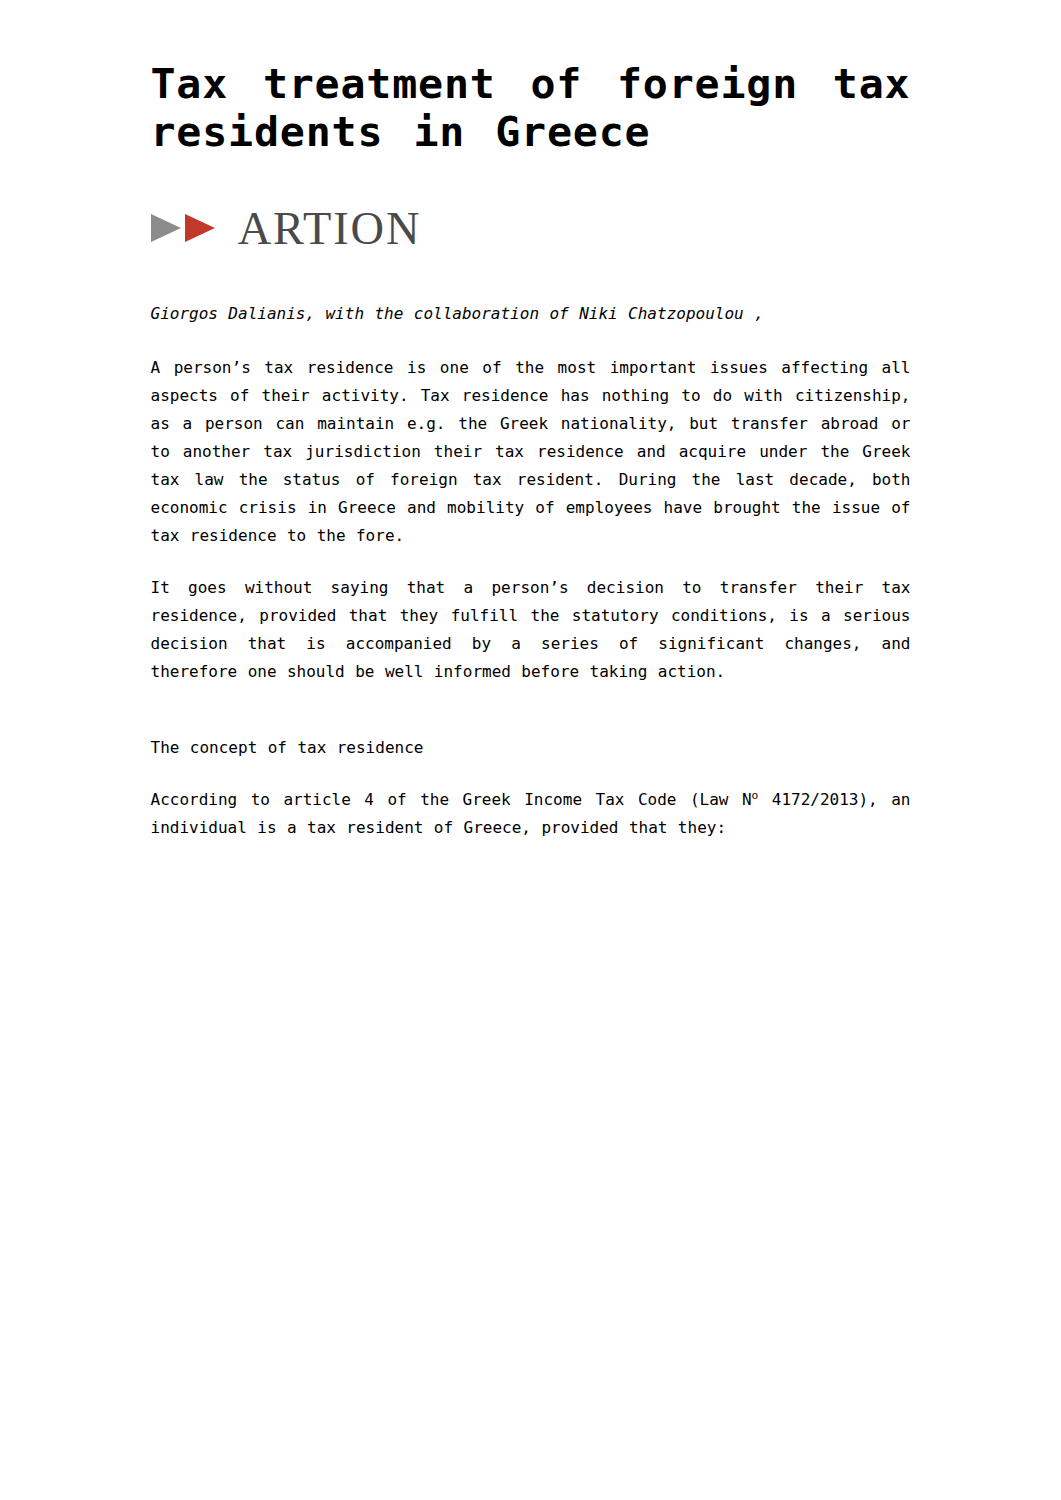Tax treatment of foreign tax residents in Greece
ARTION
Giorgos Dalianis, with the collaboration of Niki Chatzopoulou ,
A person’s tax residence is one of the most important issues affecting all aspects of their activity. Tax residence has nothing to do with citizenship, as a person can maintain e.g. the Greek nationality, but transfer abroad or to another tax jurisdiction their tax residence and acquire under the Greek tax law the status of foreign tax resident. During the last decade, both economic crisis in Greece and mobility of employees have brought the issue of tax residence to the fore.
It goes without saying that a person’s decision to transfer their tax residence, provided that they fulfill the statutory conditions, is a serious decision that is accompanied by a series of significant changes, and therefore one should be well informed before taking action.
The concept of tax residence
According to article 4 of the Greek Income Tax Code (Law No 4172/2013), an individual is a tax resident of Greece, provided that they: